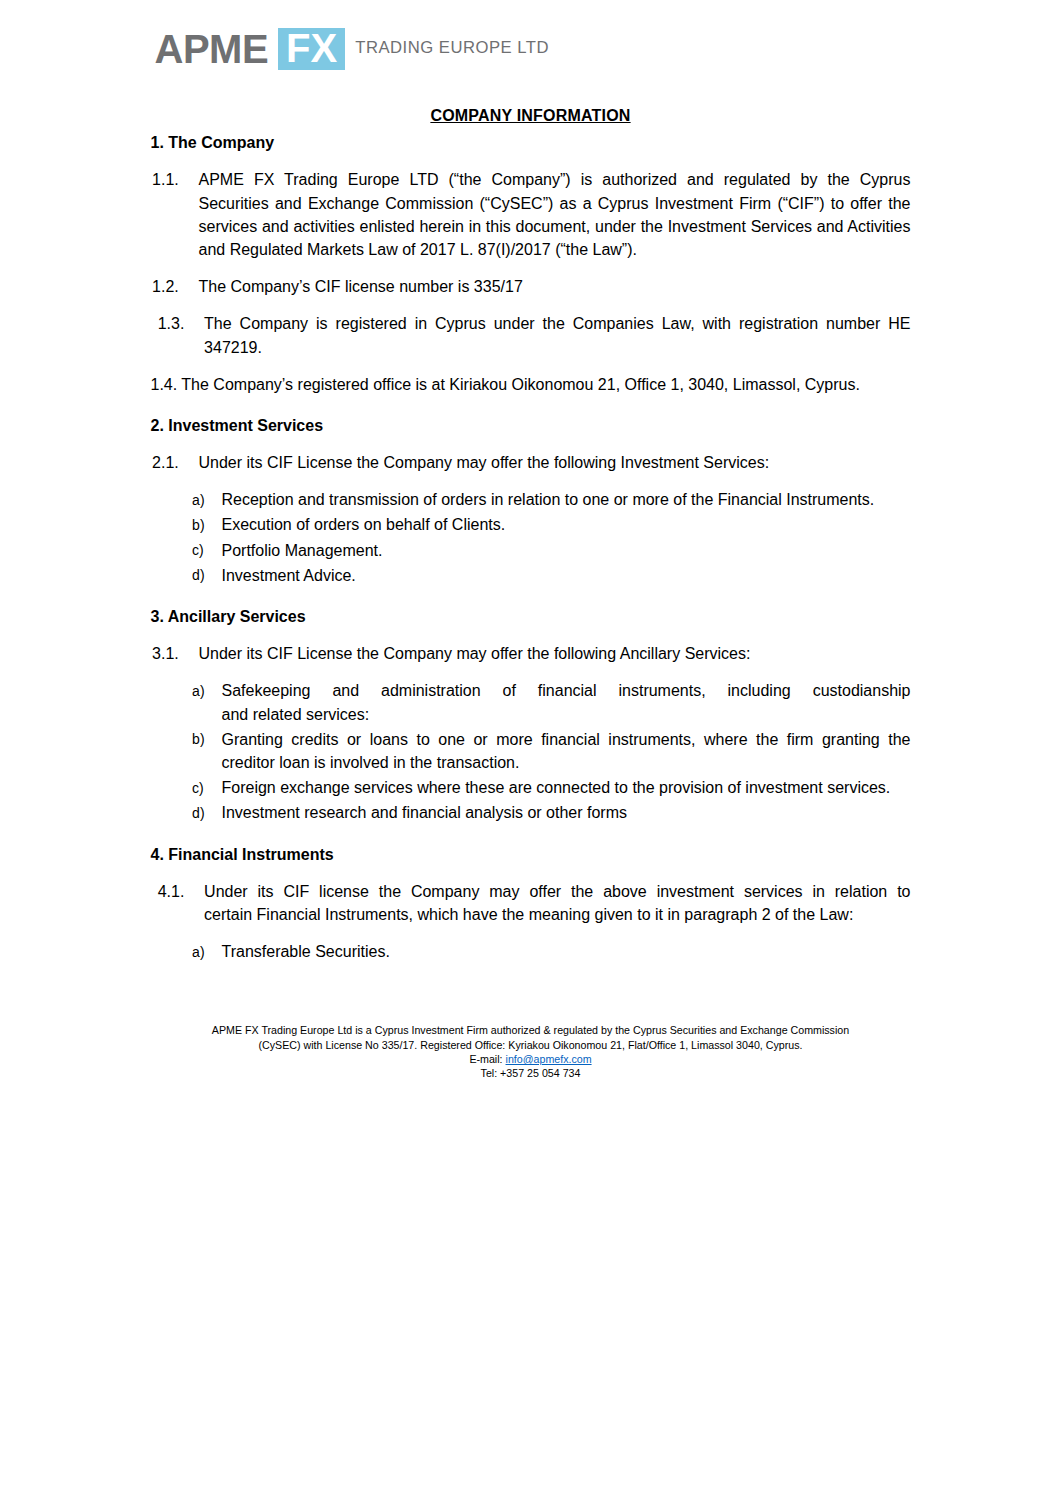APME FX TRADING EUROPE LTD
COMPANY INFORMATION
1. The Company
1.1. APME FX Trading Europe LTD (“the Company”) is authorized and regulated by the Cyprus Securities and Exchange Commission (“CySEC”) as a Cyprus Investment Firm (“CIF”) to offer the services and activities enlisted herein in this document, under the Investment Services and Activities and Regulated Markets Law of 2017 L. 87(I)/2017 (“the Law”).
1.2. The Company’s CIF license number is 335/17
1.3. The Company is registered in Cyprus under the Companies Law, with registration number HE 347219.
1.4. The Company’s registered office is at Kiriakou Oikonomou 21, Office 1, 3040, Limassol, Cyprus.
2. Investment Services
2.1. Under its CIF License the Company may offer the following Investment Services:
Reception and transmission of orders in relation to one or more of the Financial Instruments.
Execution of orders on behalf of Clients.
Portfolio Management.
Investment Advice.
3. Ancillary Services
3.1. Under its CIF License the Company may offer the following Ancillary Services:
Safekeeping and administration of financial instruments, including custodianship and related services:
Granting credits or loans to one or more financial instruments, where the firm granting the creditor loan is involved in the transaction.
Foreign exchange services where these are connected to the provision of investment services.
Investment research and financial analysis or other forms
4. Financial Instruments
4.1. Under its CIF license the Company may offer the above investment services in relation to certain Financial Instruments, which have the meaning given to it in paragraph 2 of the Law:
Transferable Securities.
APME FX Trading Europe Ltd is a Cyprus Investment Firm authorized & regulated by the Cyprus Securities and Exchange Commission
(CySEC) with License No 335/17. Registered Office: Kyriakou Oikonomou 21, Flat/Office 1, Limassol 3040, Cyprus.
E-mail: info@apmefx.com
Tel: +357 25 054 734